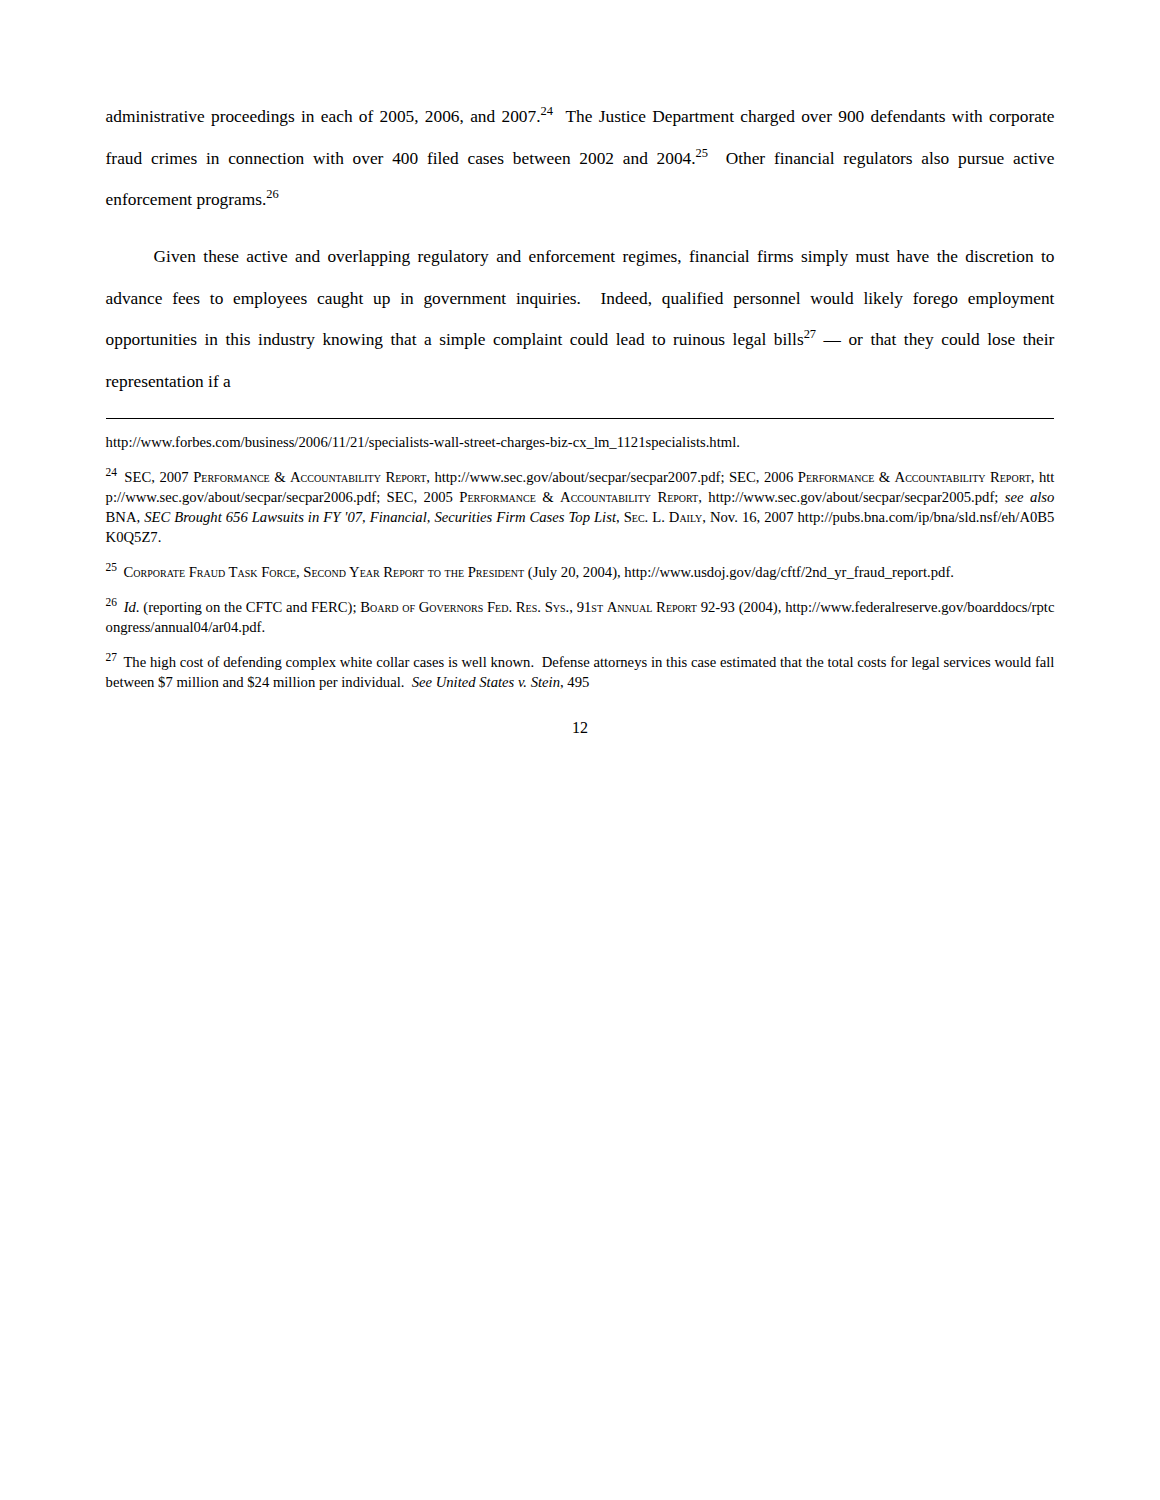administrative proceedings in each of 2005, 2006, and 2007.24 The Justice Department charged over 900 defendants with corporate fraud crimes in connection with over 400 filed cases between 2002 and 2004.25 Other financial regulators also pursue active enforcement programs.26
Given these active and overlapping regulatory and enforcement regimes, financial firms simply must have the discretion to advance fees to employees caught up in government inquiries. Indeed, qualified personnel would likely forego employment opportunities in this industry knowing that a simple complaint could lead to ruinous legal bills27 — or that they could lose their representation if a
http://www.forbes.com/business/2006/11/21/specialists-wall-street-charges-biz-cx_lm_1121specialists.html.
24 SEC, 2007 Performance & Accountability Report, http://www.sec.gov/about/secpar/secpar2007.pdf; SEC, 2006 Performance & Accountability Report, http://www.sec.gov/about/secpar/secpar2006.pdf; SEC, 2005 Performance & Accountability Report, http://www.sec.gov/about/secpar/secpar2005.pdf; see also BNA, SEC Brought 656 Lawsuits in FY '07, Financial, Securities Firm Cases Top List, Sec. L. Daily, Nov. 16, 2007 http://pubs.bna.com/ip/bna/sld.nsf/eh/A0B5K0Q5Z7.
25 Corporate Fraud Task Force, Second Year Report to the President (July 20, 2004), http://www.usdoj.gov/dag/cftf/2nd_yr_fraud_report.pdf.
26 Id. (reporting on the CFTC and FERC); Board of Governors Fed. Res. Sys., 91st Annual Report 92-93 (2004), http://www.federalreserve.gov/boarddocs/rptcongress/annual04/ar04.pdf.
27 The high cost of defending complex white collar cases is well known. Defense attorneys in this case estimated that the total costs for legal services would fall between $7 million and $24 million per individual. See United States v. Stein, 495
12